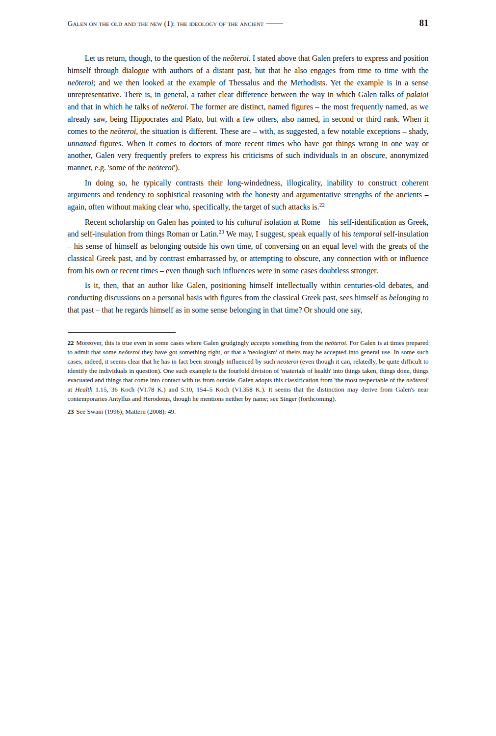Galen on the old and the new (1): the ideology of the ancient 81
Let us return, though, to the question of the neōteroi. I stated above that Galen prefers to express and position himself through dialogue with authors of a distant past, but that he also engages from time to time with the neōteroi; and we then looked at the example of Thessalus and the Methodists. Yet the example is in a sense unrepresentative. There is, in general, a rather clear difference between the way in which Galen talks of palaioi and that in which he talks of neōteroi. The former are distinct, named figures – the most frequently named, as we already saw, being Hippocrates and Plato, but with a few others, also named, in second or third rank. When it comes to the neōteroi, the situation is different. These are – with, as suggested, a few notable exceptions – shady, unnamed figures. When it comes to doctors of more recent times who have got things wrong in one way or another, Galen very frequently prefers to express his criticisms of such individuals in an obscure, anonymized manner, e.g. 'some of the neōteroi').
In doing so, he typically contrasts their long-windedness, illogicality, inability to construct coherent arguments and tendency to sophistical reasoning with the honesty and argumentative strengths of the ancients – again, often without making clear who, specifically, the target of such attacks is.22
Recent scholarship on Galen has pointed to his cultural isolation at Rome – his self-identification as Greek, and self-insulation from things Roman or Latin.23 We may, I suggest, speak equally of his temporal self-insulation – his sense of himself as belonging outside his own time, of conversing on an equal level with the greats of the classical Greek past, and by contrast embarrassed by, or attempting to obscure, any connection with or influence from his own or recent times – even though such influences were in some cases doubtless stronger.
Is it, then, that an author like Galen, positioning himself intellectually within centuries-old debates, and conducting discussions on a personal basis with figures from the classical Greek past, sees himself as belonging to that past – that he regards himself as in some sense belonging in that time? Or should one say,
22 Moreover, this is true even in some cases where Galen grudgingly accepts something from the neōteroi. For Galen is at times prepared to admit that some neōteroi they have got something right, or that a 'neologism' of theirs may be accepted into general use. In some such cases, indeed, it seems clear that he has in fact been strongly influenced by such neōteroi (even though it can, relatedly, be quite difficult to identify the individuals in question). One such example is the fourfold division of 'materials of health' into things taken, things done, things evacuated and things that come into contact with us from outside. Galen adopts this classification from 'the most respectable of the neōteroi' at Health 1.15, 36 Koch (VI.78 K.) and 5.10, 154–5 Koch (VI.358 K.). It seems that the distinction may derive from Galen's near contemporaries Antyllus and Herodotus, though he mentions neither by name; see Singer (forthcoming).
23 See Swain (1996); Mattern (2008): 49.